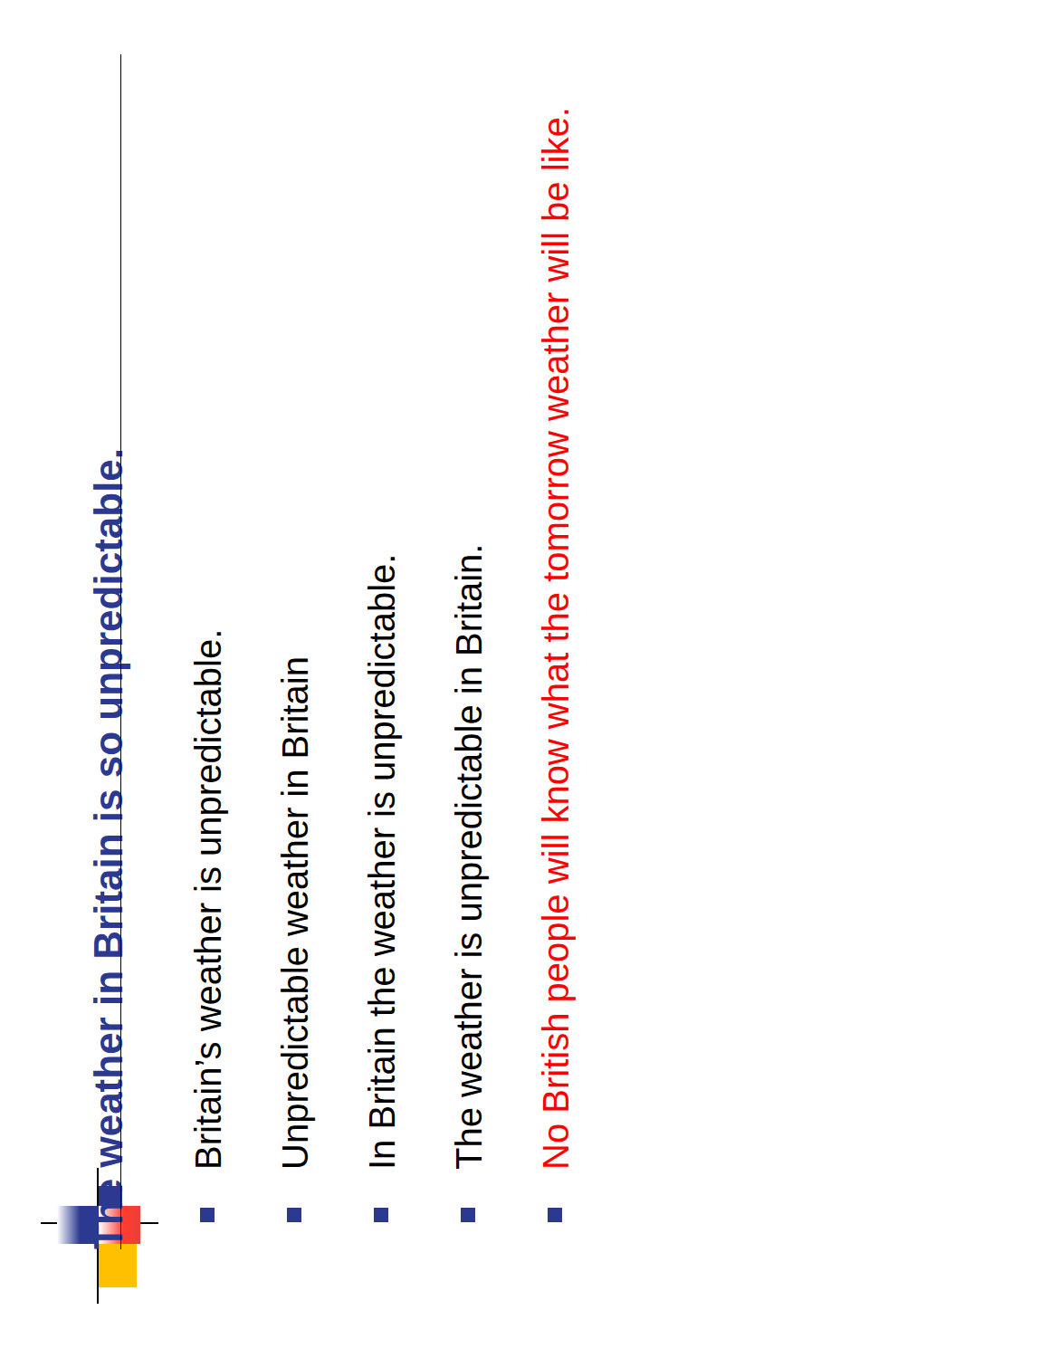The weather in Britain is so unpredictable.
Britain’s weather is unpredictable.
Unpredictable weather in Britain
In Britain the weather is unpredictable.
The weather is unpredictable in Britain.
No British people will know what the tomorrow weather will be like.